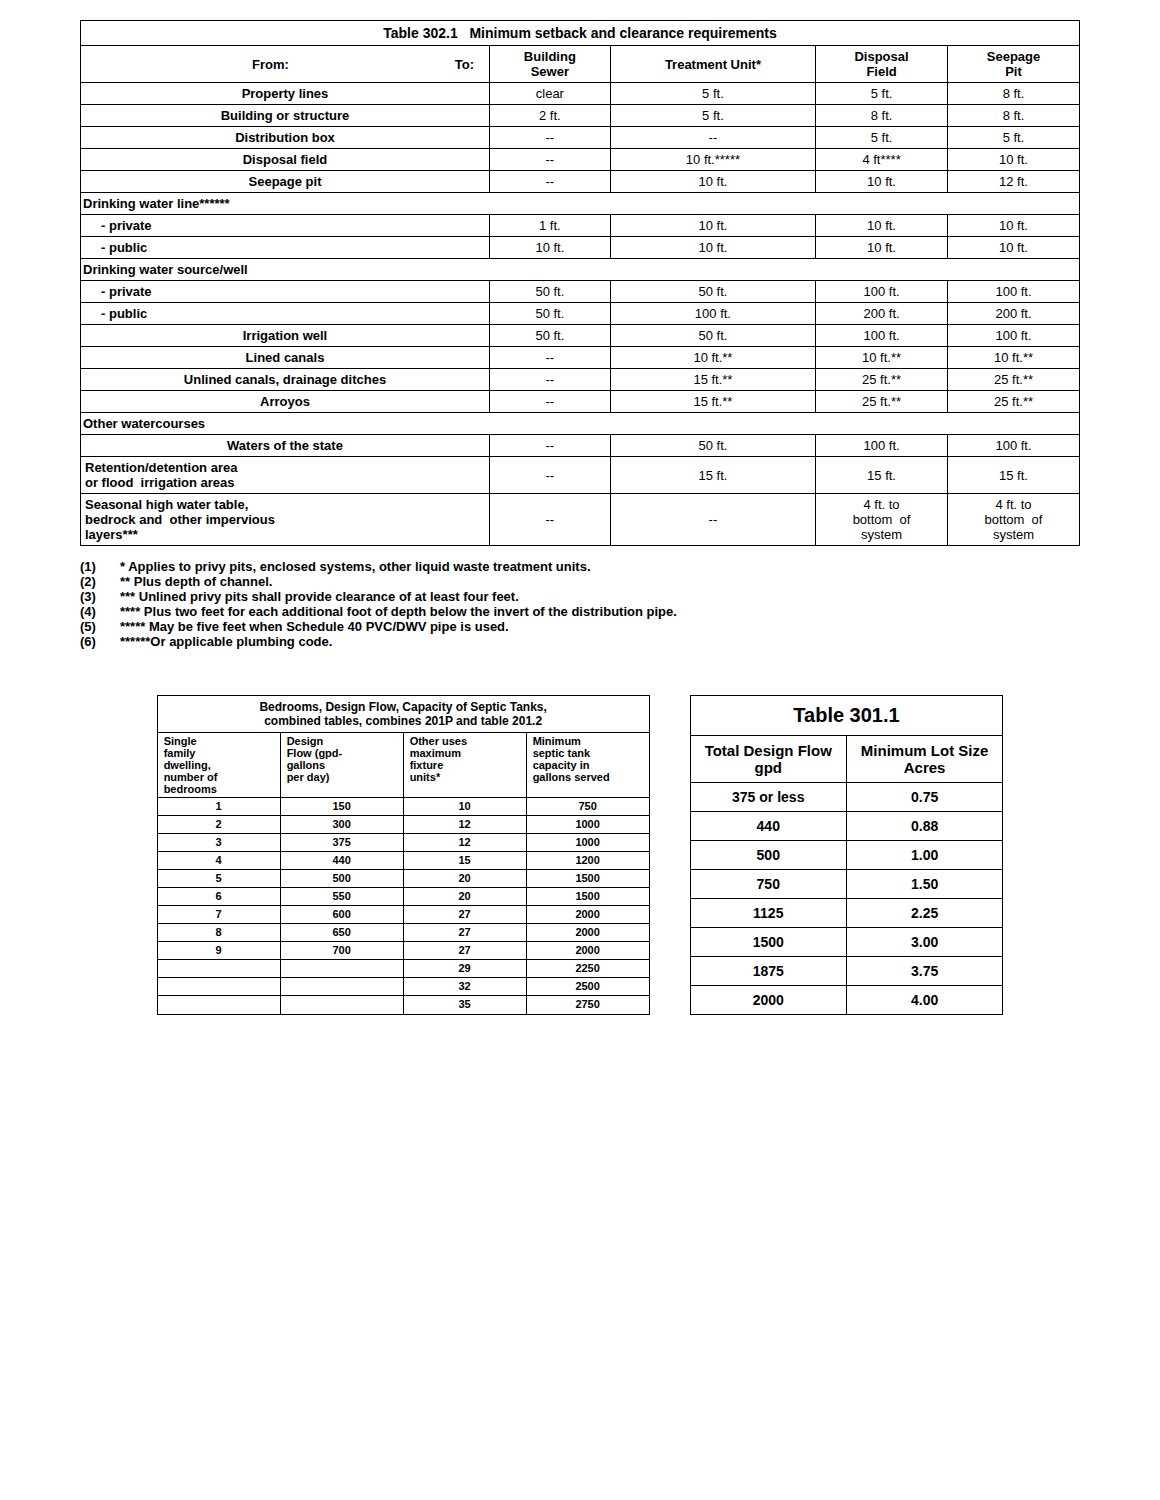Table 302.1 Minimum setback and clearance requirements
| From: To: | Building Sewer | Treatment Unit* | Disposal Field | Seepage Pit |
| --- | --- | --- | --- | --- |
| Property lines | clear | 5 ft. | 5 ft. | 8 ft. |
| Building or structure | 2 ft. | 5 ft. | 8 ft. | 8 ft. |
| Distribution box | -- | -- | 5 ft. | 5 ft. |
| Disposal field | -- | 10 ft.***** | 4 ft**** | 10 ft. |
| Seepage pit | -- | 10 ft. | 10 ft. | 12 ft. |
| Drinking water line****** |
| - private | 1 ft. | 10 ft. | 10 ft. | 10 ft. |
| - public | 10 ft. | 10 ft. | 10 ft. | 10 ft. |
| Drinking water source/well |
| - private | 50 ft. | 50 ft. | 100 ft. | 100 ft. |
| - public | 50 ft. | 100 ft. | 200 ft. | 200 ft. |
| Irrigation well | 50 ft. | 50 ft. | 100 ft. | 100 ft. |
| Lined canals | -- | 10 ft.** | 10 ft.** | 10 ft.** |
| Unlined canals, drainage ditches | -- | 15 ft.** | 25 ft.** | 25 ft.** |
| Arroyos | -- | 15 ft.** | 25 ft.** | 25 ft.** |
| Other watercourses |
| Waters of the state | -- | 50 ft. | 100 ft. | 100 ft. |
| Retention/detention area or flood irrigation areas | -- | 15 ft. | 15 ft. | 15 ft. |
| Seasonal high water table, bedrock and other impervious layers*** | -- | -- | 4 ft. to bottom of system | 4 ft. to bottom of system |
* Applies to privy pits, enclosed systems, other liquid waste treatment units.
** Plus depth of channel.
*** Unlined privy pits shall provide clearance of at least four feet.
**** Plus two feet for each additional foot of depth below the invert of the distribution pipe.
***** May be five feet when Schedule 40 PVC/DWV pipe is used.
******Or applicable plumbing code.
Bedrooms, Design Flow, Capacity of Septic Tanks, combined tables, combines 201P and table 201.2
| Single family dwelling, number of bedrooms | Design Flow (gpd- gallons per day) | Other uses maximum fixture units* | Minimum septic tank capacity in gallons served |
| --- | --- | --- | --- |
| 1 | 150 | 10 | 750 |
| 2 | 300 | 12 | 1000 |
| 3 | 375 | 12 | 1000 |
| 4 | 440 | 15 | 1200 |
| 5 | 500 | 20 | 1500 |
| 6 | 550 | 20 | 1500 |
| 7 | 600 | 27 | 2000 |
| 8 | 650 | 27 | 2000 |
| 9 | 700 | 27 | 2000 |
| | | 29 | 2250 |
| | | 32 | 2500 |
| | | 35 | 2750 |
Table 301.1
| Total Design Flow gpd | Minimum Lot Size Acres |
| --- | --- |
| 375 or less | 0.75 |
| 440 | 0.88 |
| 500 | 1.00 |
| 750 | 1.50 |
| 1125 | 2.25 |
| 1500 | 3.00 |
| 1875 | 3.75 |
| 2000 | 4.00 |